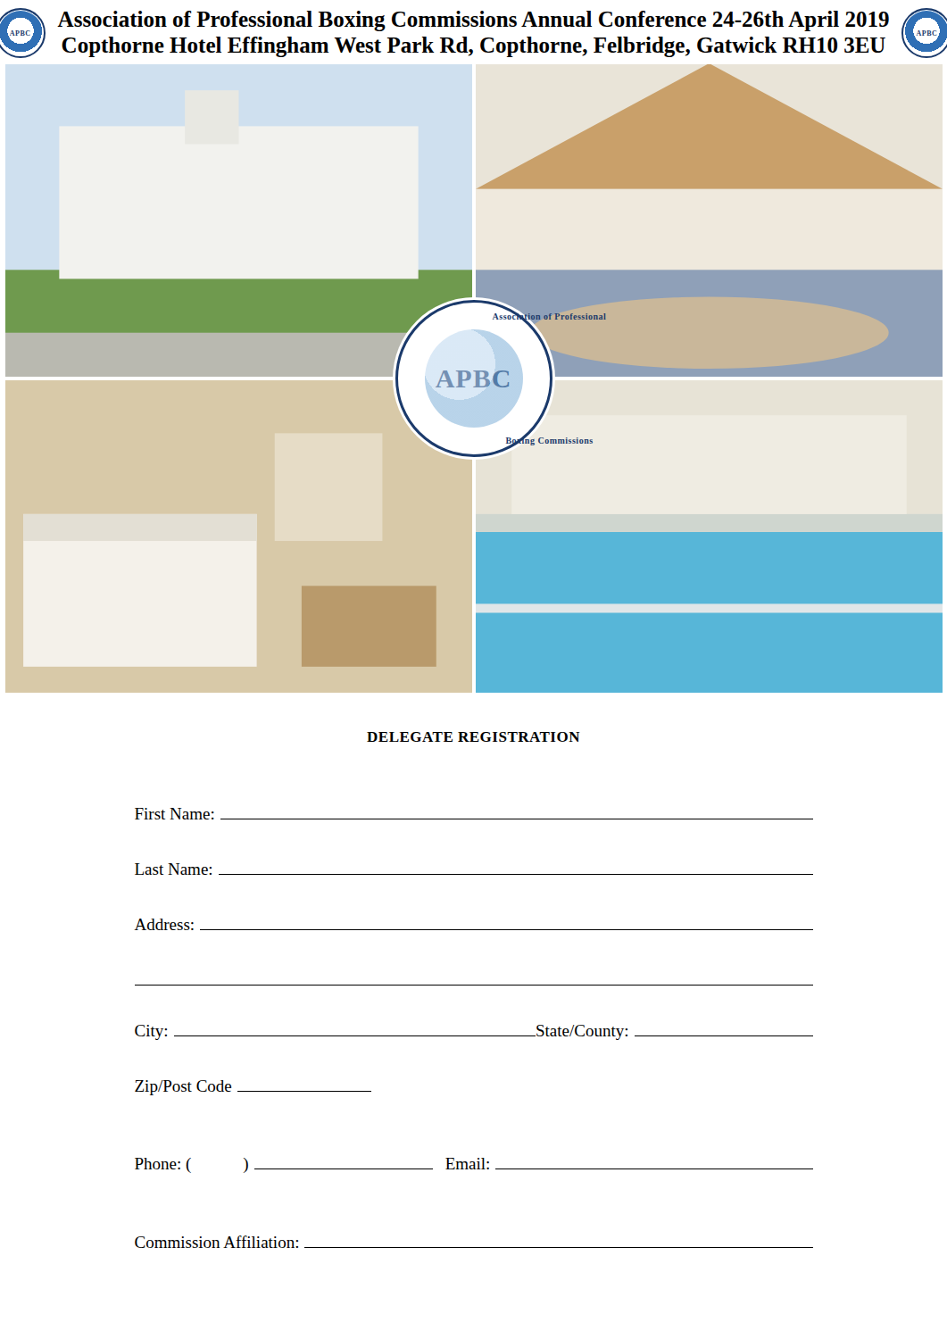Association of Professional Boxing Commissions Annual Conference 24-26th April 2019
Copthorne Hotel Effingham West Park Rd, Copthorne, Felbridge, Gatwick RH10 3EU
Association of Professional Boxing Commissions
APBC
DELEGATE REGISTRATION
First Name:
Last Name:
Address:
City: State/County:
Zip/Post Code
Phone: ( ) Email:
Commission Affiliation: